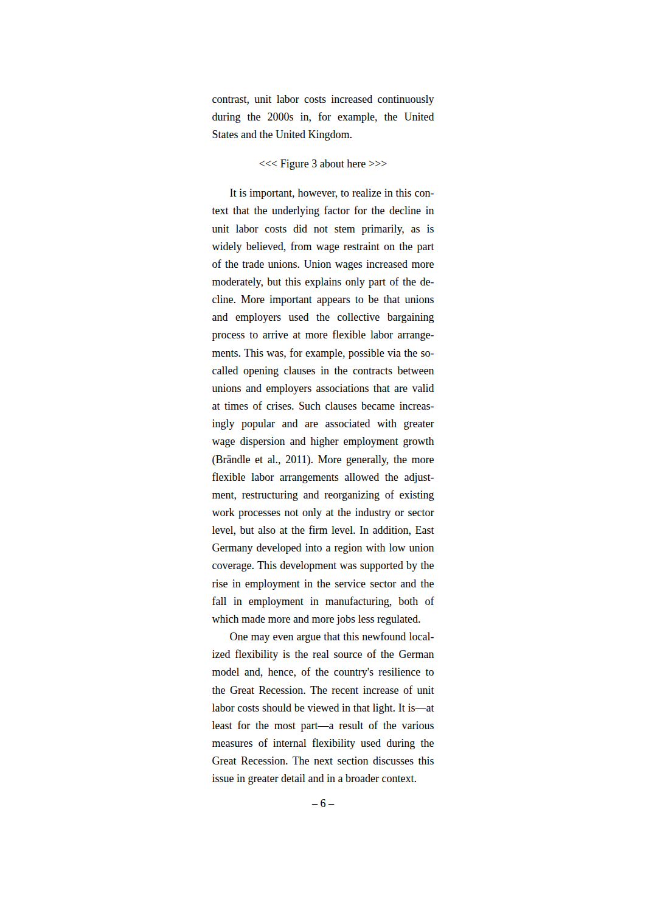contrast, unit labor costs increased continuously during the 2000s in, for example, the United States and the United Kingdom.
<<< Figure 3 about here >>>
It is important, however, to realize in this context that the underlying factor for the decline in unit labor costs did not stem primarily, as is widely believed, from wage restraint on the part of the trade unions. Union wages increased more moderately, but this explains only part of the decline. More important appears to be that unions and employers used the collective bargaining process to arrive at more flexible labor arrangements. This was, for example, possible via the so-called opening clauses in the contracts between unions and employers associations that are valid at times of crises. Such clauses became increasingly popular and are associated with greater wage dispersion and higher employment growth (Brändle et al., 2011). More generally, the more flexible labor arrangements allowed the adjustment, restructuring and reorganizing of existing work processes not only at the industry or sector level, but also at the firm level. In addition, East Germany developed into a region with low union coverage. This development was supported by the rise in employment in the service sector and the fall in employment in manufacturing, both of which made more and more jobs less regulated.
One may even argue that this newfound localized flexibility is the real source of the German model and, hence, of the country's resilience to the Great Recession. The recent increase of unit labor costs should be viewed in that light. It is—at least for the most part—a result of the various measures of internal flexibility used during the Great Recession. The next section discusses this issue in greater detail and in a broader context.
– 6 –